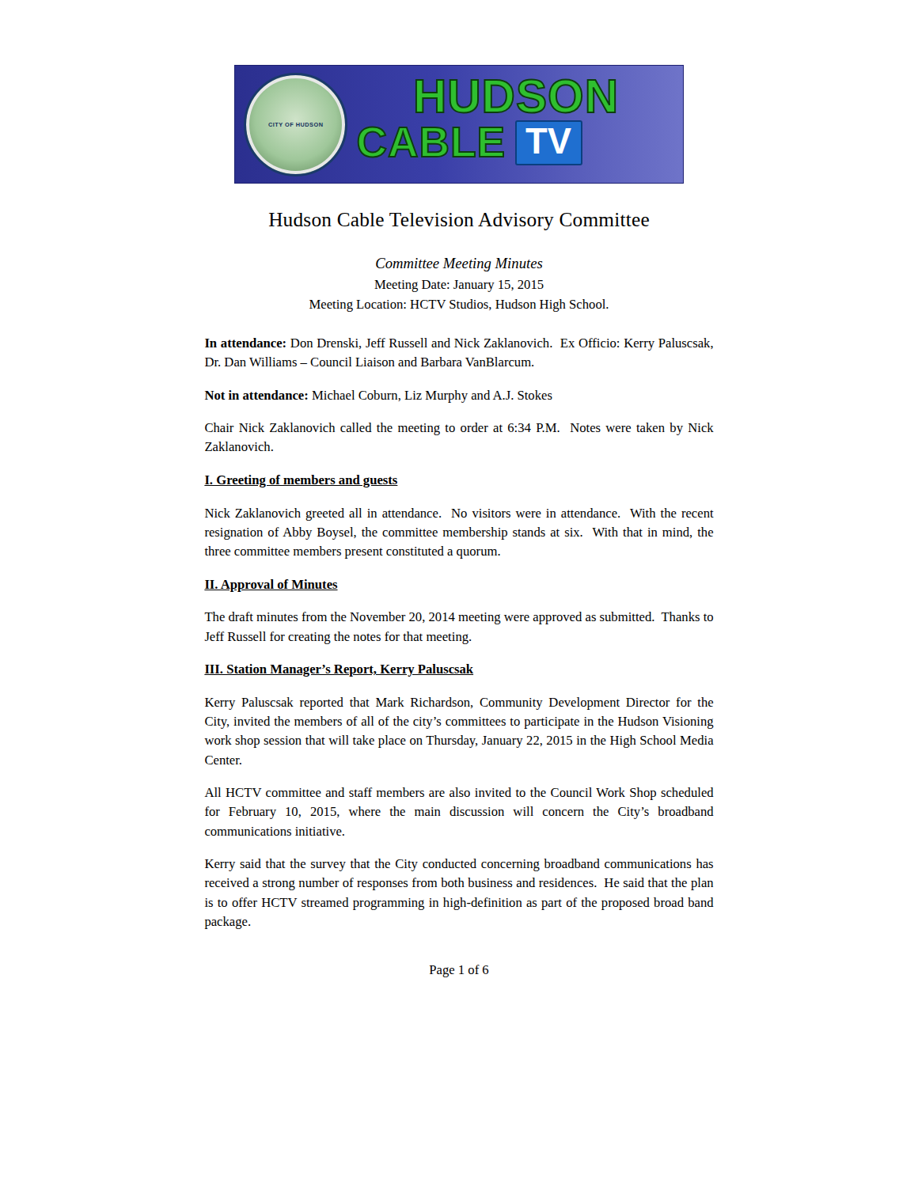HUDSON
CABLE TV
Hudson Cable Television Advisory Committee
Committee Meeting Minutes Meeting Date: January 15, 2015 Meeting Location: HCTV Studios, Hudson High School.
In attendance: Don Drenski, Jeff Russell and Nick Zaklanovich. Ex Officio: Kerry Paluscsak, Dr. Dan Williams – Council Liaison and Barbara VanBlarcum.
Not in attendance: Michael Coburn, Liz Murphy and A.J. Stokes
Chair Nick Zaklanovich called the meeting to order at 6:34 P.M. Notes were taken by Nick Zaklanovich.
I. Greeting of members and guests
Nick Zaklanovich greeted all in attendance. No visitors were in attendance. With the recent resignation of Abby Boysel, the committee membership stands at six. With that in mind, the three committee members present constituted a quorum.
II. Approval of Minutes
The draft minutes from the November 20, 2014 meeting were approved as submitted. Thanks to Jeff Russell for creating the notes for that meeting.
III. Station Manager’s Report, Kerry Paluscsak
Kerry Paluscsak reported that Mark Richardson, Community Development Director for the City, invited the members of all of the city’s committees to participate in the Hudson Visioning work shop session that will take place on Thursday, January 22, 2015 in the High School Media Center.
All HCTV committee and staff members are also invited to the Council Work Shop scheduled for February 10, 2015, where the main discussion will concern the City’s broadband communications initiative.
Kerry said that the survey that the City conducted concerning broadband communications has received a strong number of responses from both business and residences. He said that the plan is to offer HCTV streamed programming in high-definition as part of the proposed broad band package.
Page 1 of 6